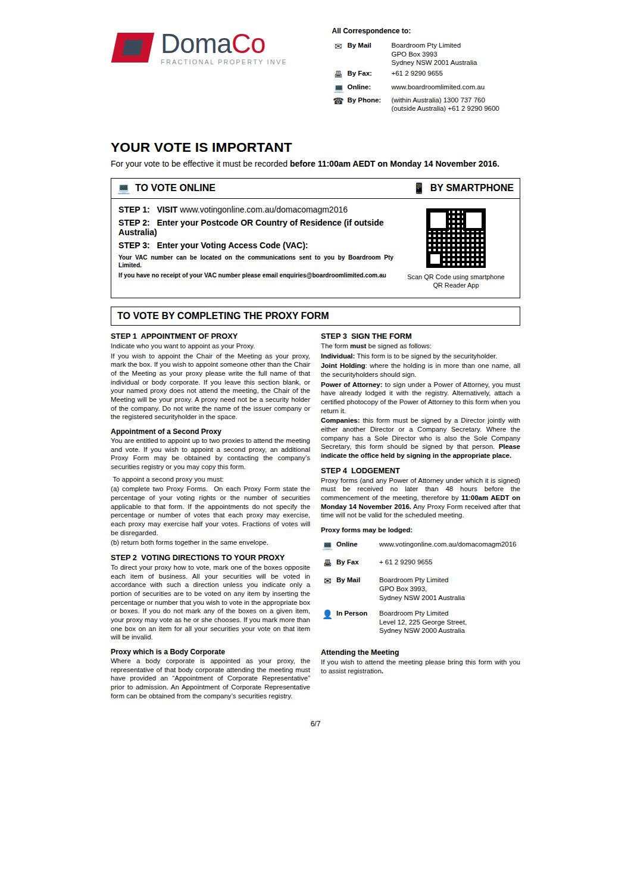DomaCo
FRACTIONAL PROPERTY INVE
All Correspondence to:
| ✉ | By Mail | Boardroom Pty Limited GPO Box 3993 Sydney NSW 2001 Australia |
| 🖶 | By Fax: | +61 2 9290 9655 |
| 💻 | Online: | www.boardroomlimited.com.au |
| ☎ | By Phone : | (within Australia) 1300 737 760 (outside Australia) +61 2 9290 9600 |
YOUR VOTE IS IMPORTANT
For your vote to be effective it must be recorded before 11:00am AEDT on Monday 14 November 2016.
💻TO VOTE ONLINE
📱BY SMARTPHONE
STEP 1: VISIT www.votingonline.com.au/domacomagm2016
STEP 2: Enter your Postcode OR Country of Residence (if outside Australia)
STEP 3: Enter your Voting Access Code (VAC):
Your VAC number can be located on the communications sent to you by Boardroom Pty Limited.
If you have no receipt of your VAC number please email enquiries@boardroomlimited.com.au
Scan QR Code using smartphone
QR Reader App
TO VOTE BY COMPLETING THE PROXY FORM
STEP 1 APPOINTMENT OF PROXY
Indicate who you want to appoint as your Proxy.
If you wish to appoint the Chair of the Meeting as your proxy, mark the box. If you wish to appoint someone other than the Chair of the Meeting as your proxy please write the full name of that individual or body corporate. If you leave this section blank, or your named proxy does not attend the meeting, the Chair of the Meeting will be your proxy. A proxy need not be a security holder of the company. Do not write the name of the issuer company or the registered securityholder in the space.
Appointment of a Second Proxy
You are entitled to appoint up to two proxies to attend the meeting and vote. If you wish to appoint a second proxy, an additional Proxy Form may be obtained by contacting the company’s securities registry or you may copy this form.
To appoint a second proxy you must:
(a) complete two Proxy Forms. On each Proxy Form state the percentage of your voting rights or the number of securities applicable to that form. If the appointments do not specify the percentage or number of votes that each proxy may exercise, each proxy may exercise half your votes. Fractions of votes will be disregarded.
(b) return both forms together in the same envelope.
STEP 2 VOTING DIRECTIONS TO YOUR PROXY
To direct your proxy how to vote, mark one of the boxes opposite each item of business. All your securities will be voted in accordance with such a direction unless you indicate only a portion of securities are to be voted on any item by inserting the percentage or number that you wish to vote in the appropriate box or boxes. If you do not mark any of the boxes on a given item, your proxy may vote as he or she chooses. If you mark more than one box on an item for all your securities your vote on that item will be invalid.
Proxy which is a Body Corporate
Where a body corporate is appointed as your proxy, the representative of that body corporate attending the meeting must have provided an “Appointment of Corporate Representative” prior to admission. An Appointment of Corporate Representative form can be obtained from the company’s securities registry.
STEP 3 SIGN THE FORM
The form must be signed as follows:
Individual: This form is to be signed by the securityholder.
Joint Holding: where the holding is in more than one name, all the securityholders should sign.
Power of Attorney: to sign under a Power of Attorney, you must have already lodged it with the registry. Alternatively, attach a certified photocopy of the Power of Attorney to this form when you return it.
Companies: this form must be signed by a Director jointly with either another Director or a Company Secretary. Where the company has a Sole Director who is also the Sole Company Secretary, this form should be signed by that person. Please indicate the office held by signing in the appropriate place.
STEP 4 LODGEMENT
Proxy forms (and any Power of Attorney under which it is signed) must be received no later than 48 hours before the commencement of the meeting, therefore by 11:00am AEDT on Monday 14 November 2016. Any Proxy Form received after that time will not be valid for the scheduled meeting.
Proxy forms may be lodged:
| 💻 | Online | www.votingonline.com.au/domacomagm2016 |
| 🖶 | By Fax | + 61 2 9290 9655 |
| ✉ | By Mail | Boardroom Pty Limited GPO Box 3993, Sydney NSW 2001 Australia |
| 👤 | In Person | Boardroom Pty Limited Level 12, 225 George Street, Sydney NSW 2000 Australia |
Attending the Meeting
If you wish to attend the meeting please bring this form with you to assist registration.
6/7